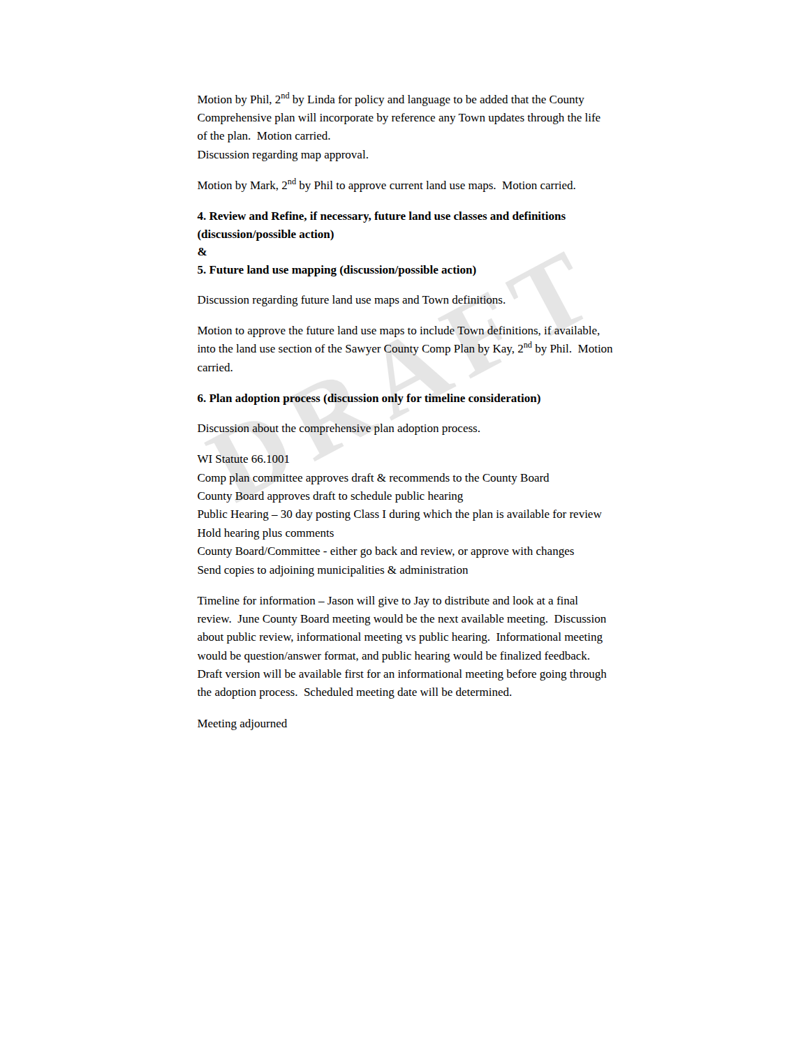DRAFT
Motion by Phil, 2nd by Linda for policy and language to be added that the County Comprehensive plan will incorporate by reference any Town updates through the life of the plan. Motion carried.
Discussion regarding map approval.
Motion by Mark, 2nd by Phil to approve current land use maps. Motion carried.
4. Review and Refine, if necessary, future land use classes and definitions (discussion/possible action)
&
5. Future land use mapping (discussion/possible action)
Discussion regarding future land use maps and Town definitions.
Motion to approve the future land use maps to include Town definitions, if available, into the land use section of the Sawyer County Comp Plan by Kay, 2nd by Phil. Motion carried.
6. Plan adoption process (discussion only for timeline consideration)
Discussion about the comprehensive plan adoption process.
WI Statute 66.1001
Comp plan committee approves draft & recommends to the County Board
County Board approves draft to schedule public hearing
Public Hearing – 30 day posting Class I during which the plan is available for review
Hold hearing plus comments
County Board/Committee - either go back and review, or approve with changes
Send copies to adjoining municipalities & administration
Timeline for information – Jason will give to Jay to distribute and look at a final review. June County Board meeting would be the next available meeting. Discussion about public review, informational meeting vs public hearing. Informational meeting would be question/answer format, and public hearing would be finalized feedback. Draft version will be available first for an informational meeting before going through the adoption process. Scheduled meeting date will be determined.
Meeting adjourned